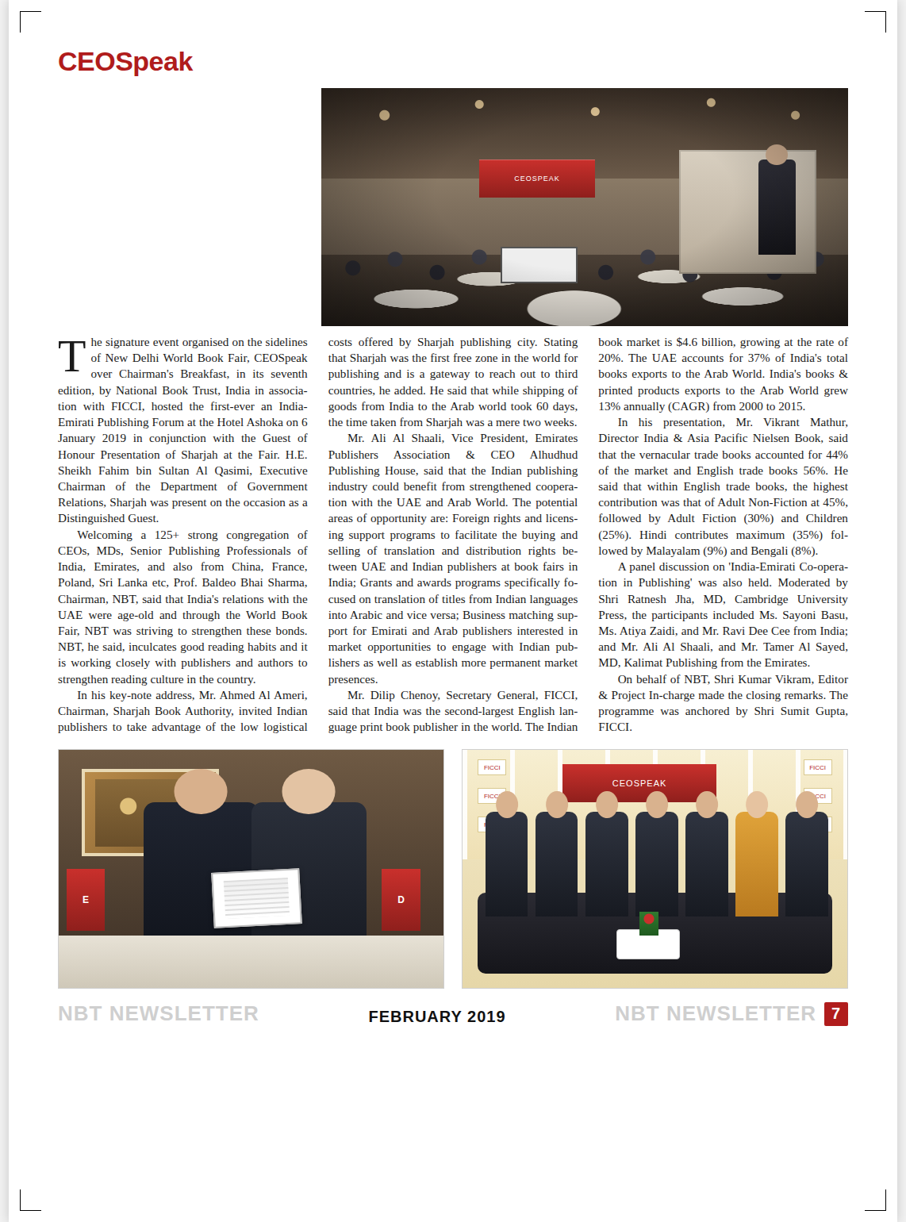CEOSpeak
CEOSPEAK
The signature event organised on the sidelines of New Delhi World Book Fair, CEOSpeak over Chairman's Breakfast, in its seventh edition, by National Book Trust, India in association with FICCI, hosted the first-ever an India-Emirati Publishing Forum at the Hotel Ashoka on 6 January 2019 in conjunction with the Guest of Honour Presentation of Sharjah at the Fair. H.E. Sheikh Fahim bin Sultan Al Qasimi, Executive Chairman of the Department of Government Relations, Sharjah was present on the occasion as a Distinguished Guest.
Welcoming a 125+ strong congregation of CEOs, MDs, Senior Publishing Professionals of India, Emirates, and also from China, France, Poland, Sri Lanka etc, Prof. Baldeo Bhai Sharma, Chairman, NBT, said that India's relations with the UAE were age-old and through the World Book Fair, NBT was striving to strengthen these bonds. NBT, he said, inculcates good reading habits and it is working closely with publishers and authors to strengthen reading culture in the country.
In his key-note address, Mr. Ahmed Al Ameri, Chairman, Sharjah Book Authority, invited Indian publishers to take advantage of the low logistical costs offered by Sharjah publishing city. Stating that Sharjah was the first free zone in the world for publishing and is a gateway to reach out to third countries, he added. He said that while shipping of goods from India to the Arab world took 60 days, the time taken from Sharjah was a mere two weeks.
Mr. Ali Al Shaali, Vice President, Emirates Publishers Association & CEO Alhudhud Publishing House, said that the Indian publishing industry could benefit from strengthened cooperation with the UAE and Arab World. The potential areas of opportunity are: Foreign rights and licensing support programs to facilitate the buying and selling of translation and distribution rights between UAE and Indian publishers at book fairs in India; Grants and awards programs specifically focused on translation of titles from Indian languages into Arabic and vice versa; Business matching support for Emirati and Arab publishers interested in market opportunities to engage with Indian publishers as well as establish more permanent market presences.
Mr. Dilip Chenoy, Secretary General, FICCI, said that India was the second-largest English language print book publisher in the world. The Indian book market is $4.6 billion, growing at the rate of 20%. The UAE accounts for 37% of India's total books exports to the Arab World. India's books & printed products exports to the Arab World grew 13% annually (CAGR) from 2000 to 2015.
In his presentation, Mr. Vikrant Mathur, Director India & Asia Pacific Nielsen Book, said that the vernacular trade books accounted for 44% of the market and English trade books 56%. He said that within English trade books, the highest contribution was that of Adult Non-Fiction at 45%, followed by Adult Fiction (30%) and Children (25%). Hindi contributes maximum (35%) followed by Malayalam (9%) and Bengali (8%).
A panel discussion on 'India-Emirati Co-operation in Publishing' was also held. Moderated by Shri Ratnesh Jha, MD, Cambridge University Press, the participants included Ms. Sayoni Basu, Ms. Atiya Zaidi, and Mr. Ravi Dee Cee from India; and Mr. Ali Al Shaali, and Mr. Tamer Al Sayed, MD, Kalimat Publishing from the Emirates.
On behalf of NBT, Shri Kumar Vikram, Editor & Project In-charge made the closing remarks. The programme was anchored by Shri Sumit Gupta, FICCI.
E
D
FICCI
FICCI
FICCI
FICCI
FICCI
FICCI
CEOSPEAK
NBT NEWSLETTER
FEBRUARY 2019
NBT NEWSLETTER 7